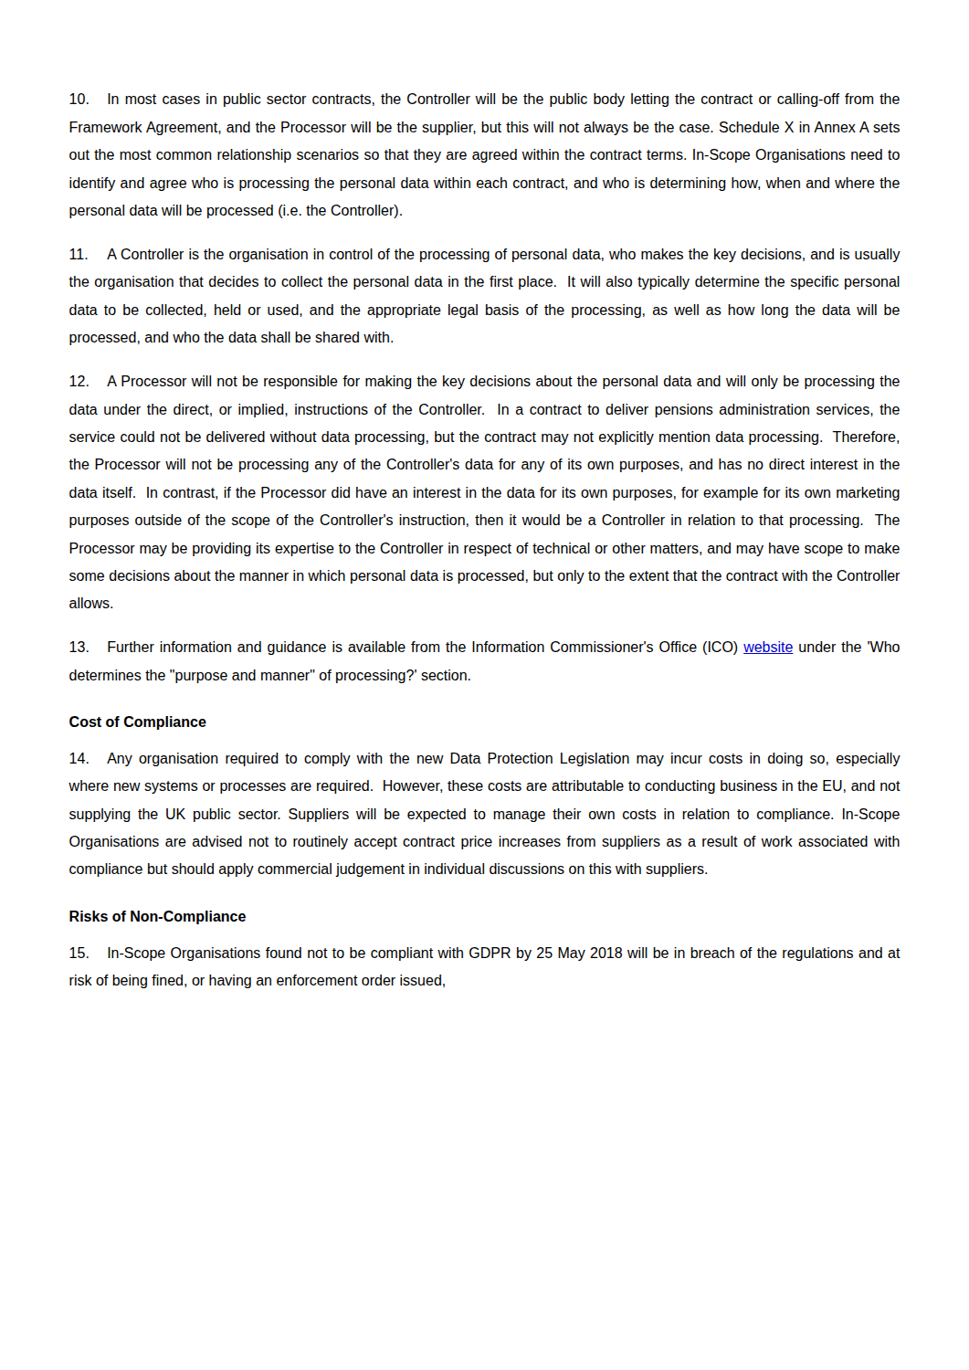10. In most cases in public sector contracts, the Controller will be the public body letting the contract or calling-off from the Framework Agreement, and the Processor will be the supplier, but this will not always be the case. Schedule X in Annex A sets out the most common relationship scenarios so that they are agreed within the contract terms. In-Scope Organisations need to identify and agree who is processing the personal data within each contract, and who is determining how, when and where the personal data will be processed (i.e. the Controller).
11. A Controller is the organisation in control of the processing of personal data, who makes the key decisions, and is usually the organisation that decides to collect the personal data in the first place. It will also typically determine the specific personal data to be collected, held or used, and the appropriate legal basis of the processing, as well as how long the data will be processed, and who the data shall be shared with.
12. A Processor will not be responsible for making the key decisions about the personal data and will only be processing the data under the direct, or implied, instructions of the Controller. In a contract to deliver pensions administration services, the service could not be delivered without data processing, but the contract may not explicitly mention data processing. Therefore, the Processor will not be processing any of the Controller's data for any of its own purposes, and has no direct interest in the data itself. In contrast, if the Processor did have an interest in the data for its own purposes, for example for its own marketing purposes outside of the scope of the Controller's instruction, then it would be a Controller in relation to that processing. The Processor may be providing its expertise to the Controller in respect of technical or other matters, and may have scope to make some decisions about the manner in which personal data is processed, but only to the extent that the contract with the Controller allows.
13. Further information and guidance is available from the Information Commissioner's Office (ICO) website under the 'Who determines the "purpose and manner" of processing?' section.
Cost of Compliance
14. Any organisation required to comply with the new Data Protection Legislation may incur costs in doing so, especially where new systems or processes are required. However, these costs are attributable to conducting business in the EU, and not supplying the UK public sector. Suppliers will be expected to manage their own costs in relation to compliance. In-Scope Organisations are advised not to routinely accept contract price increases from suppliers as a result of work associated with compliance but should apply commercial judgement in individual discussions on this with suppliers.
Risks of Non-Compliance
15. In-Scope Organisations found not to be compliant with GDPR by 25 May 2018 will be in breach of the regulations and at risk of being fined, or having an enforcement order issued,